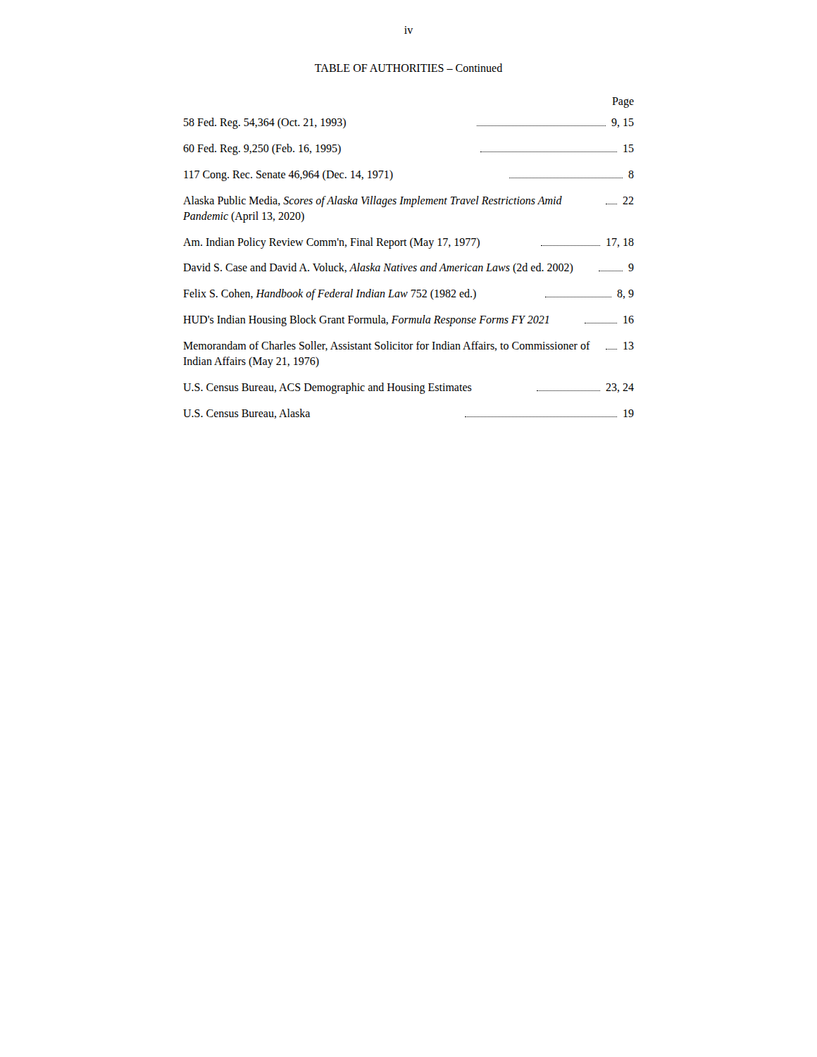iv
TABLE OF AUTHORITIES – Continued
Page
58 Fed. Reg. 54,364 (Oct. 21, 1993)
9, 15
60 Fed. Reg. 9,250 (Feb. 16, 1995)
15
117 Cong. Rec. Senate 46,964 (Dec. 14, 1971)
8
Alaska Public Media, Scores of Alaska Villages Implement Travel Restrictions Amid Pandemic (April 13, 2020)
22
Am. Indian Policy Review Comm'n, Final Report (May 17, 1977)
17, 18
David S. Case and David A. Voluck, Alaska Natives and American Laws (2d ed. 2002)
9
Felix S. Cohen, Handbook of Federal Indian Law 752 (1982 ed.)
8, 9
HUD's Indian Housing Block Grant Formula, Formula Response Forms FY 2021
16
Memorandam of Charles Soller, Assistant Solicitor for Indian Affairs, to Commissioner of Indian Affairs (May 21, 1976)
13
U.S. Census Bureau, ACS Demographic and Housing Estimates
23, 24
U.S. Census Bureau, Alaska
19